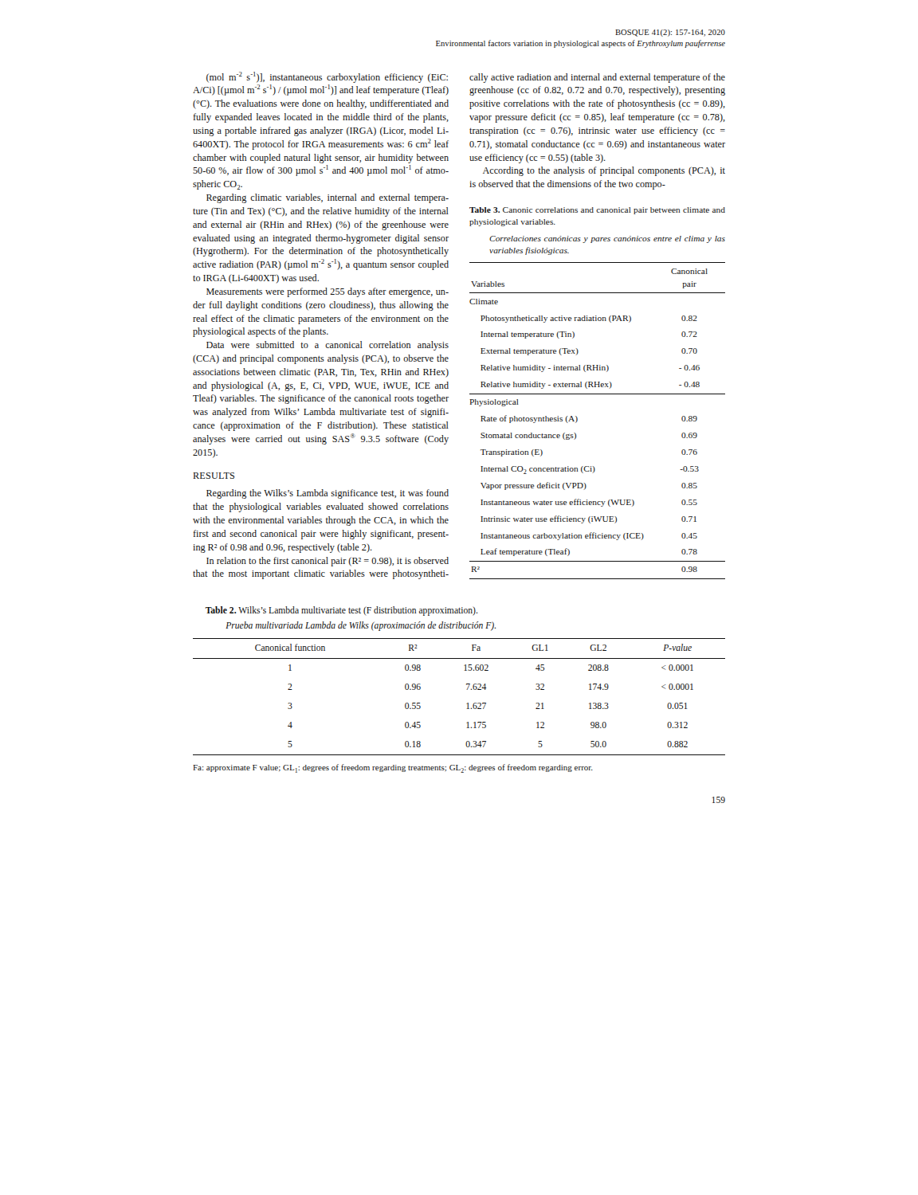BOSQUE 41(2): 157-164, 2020
Environmental factors variation in physiological aspects of Erythroxylum pauferrense
(mol m-2 s-1)], instantaneous carboxylation efficiency (EiC: A/Ci) [(µmol m-2 s-1) / (µmol mol-1)] and leaf temperature (Tleaf) (°C). The evaluations were done on healthy, undifferentiated and fully expanded leaves located in the middle third of the plants, using a portable infrared gas analyzer (IRGA) (Licor, model Li-6400XT). The protocol for IRGA measurements was: 6 cm2 leaf chamber with coupled natural light sensor, air humidity between 50-60 %, air flow of 300 µmol s-1 and 400 µmol mol-1 of atmospheric CO2.
Regarding climatic variables, internal and external temperature (Tin and Tex) (°C), and the relative humidity of the internal and external air (RHin and RHex) (%) of the greenhouse were evaluated using an integrated thermo-hygrometer digital sensor (Hygrotherm). For the determination of the photosynthetically active radiation (PAR) (µmol m-2 s-1), a quantum sensor coupled to IRGA (Li-6400XT) was used.
Measurements were performed 255 days after emergence, under full daylight conditions (zero cloudiness), thus allowing the real effect of the climatic parameters of the environment on the physiological aspects of the plants.
Data were submitted to a canonical correlation analysis (CCA) and principal components analysis (PCA), to observe the associations between climatic (PAR, Tin, Tex, RHin and RHex) and physiological (A, gs, E, Ci, VPD, WUE, iWUE, ICE and Tleaf) variables. The significance of the canonical roots together was analyzed from Wilks’ Lambda multivariate test of significance (approximation of the F distribution). These statistical analyses were carried out using SAS® 9.3.5 software (Cody 2015).
Results
Regarding the Wilks’s Lambda significance test, it was found that the physiological variables evaluated showed correlations with the environmental variables through the CCA, in which the first and second canonical pair were highly significant, presenting R² of 0.98 and 0.96, respectively (table 2).
In relation to the first canonical pair (R² = 0.98), it is observed that the most important climatic variables were photosynthetically active radiation and internal and external temperature of the greenhouse (cc of 0.82, 0.72 and 0.70, respectively), presenting positive correlations with the rate of photosynthesis (cc = 0.89), vapor pressure deficit (cc = 0.85), leaf temperature (cc = 0.78), transpiration (cc = 0.76), intrinsic water use efficiency (cc = 0.71), stomatal conductance (cc = 0.69) and instantaneous water use efficiency (cc = 0.55) (table 3).
According to the analysis of principal components (PCA), it is observed that the dimensions of the two compo-
Table 3. Canonic correlations and canonical pair between climate and physiological variables.
Correlaciones canónicas y pares canónicos entre el clima y las variables fisiológicas.
| Variables | Canonical pair |
| --- | --- |
| Climate | |
| Photosynthetically active radiation (PAR) | 0.82 |
| Internal temperature (Tin) | 0.72 |
| External temperature (Tex) | 0.70 |
| Relative humidity - internal (RHin) | - 0.46 |
| Relative humidity - external (RHex) | - 0.48 |
| Physiological | |
| Rate of photosynthesis (A) | 0.89 |
| Stomatal conductance (gs) | 0.69 |
| Transpiration (E) | 0.76 |
| Internal CO 2 concentration (Ci) | -0.53 |
| Vapor pressure deficit (VPD) | 0.85 |
| Instantaneous water use efficiency (WUE) | 0.55 |
| Intrinsic water use efficiency (iWUE) | 0.71 |
| Instantaneous carboxylation efficiency (ICE) | 0.45 |
| Leaf temperature (Tleaf) | 0.78 |
| R² | 0.98 |
Table 2. Wilks’s Lambda multivariate test (F distribution approximation).
Prueba multivariada Lambda de Wilks (aproximación de distribución F).
| Canonical function | R² | Fa | GL1 | GL2 | P-value |
| --- | --- | --- | --- | --- | --- |
| 1 | 0.98 | 15.602 | 45 | 208.8 | < 0.0001 |
| 2 | 0.96 | 7.624 | 32 | 174.9 | < 0.0001 |
| 3 | 0.55 | 1.627 | 21 | 138.3 | 0.051 |
| 4 | 0.45 | 1.175 | 12 | 98.0 | 0.312 |
| 5 | 0.18 | 0.347 | 5 | 50.0 | 0.882 |
Fa: approximate F value; GL1: degrees of freedom regarding treatments; GL2: degrees of freedom regarding error.
159